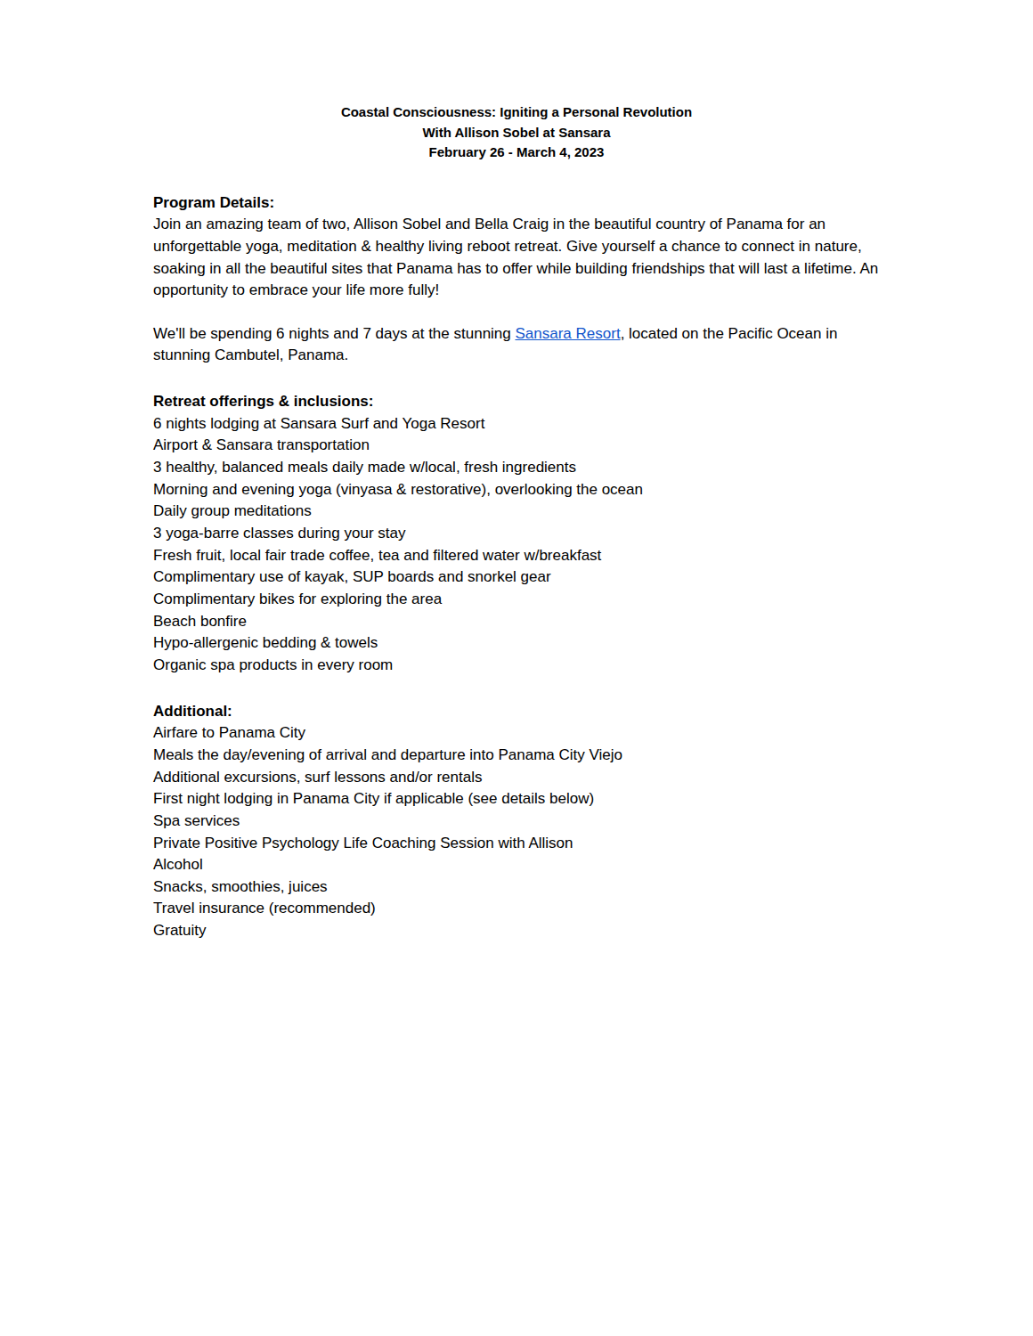Coastal Consciousness: Igniting a Personal Revolution
With Allison Sobel at Sansara
February 26 - March 4, 2023
Program Details:
Join an amazing team of two, Allison Sobel and Bella Craig in the beautiful country of Panama for an unforgettable yoga, meditation & healthy living reboot retreat. Give yourself a chance to connect in nature, soaking in all the beautiful sites that Panama has to offer while building friendships that will last a lifetime. An opportunity to embrace your life more fully!
We'll be spending 6 nights and 7 days at the stunning Sansara Resort, located on the Pacific Ocean in stunning Cambutel, Panama.
Retreat offerings & inclusions:
6 nights lodging at Sansara Surf and Yoga Resort
Airport & Sansara transportation
3 healthy, balanced meals daily made w/local, fresh ingredients
Morning and evening yoga (vinyasa & restorative), overlooking the ocean
Daily group meditations
3 yoga-barre classes during your stay
Fresh fruit, local fair trade coffee, tea and filtered water w/breakfast
Complimentary use of kayak, SUP boards and snorkel gear
Complimentary bikes for exploring the area
Beach bonfire
Hypo-allergenic bedding & towels
Organic spa products in every room
Additional:
Airfare to Panama City
Meals the day/evening of arrival and departure into Panama City Viejo
Additional excursions, surf lessons and/or rentals
First night lodging in Panama City if applicable (see details below)
Spa services
Private Positive Psychology Life Coaching Session with Allison
Alcohol
Snacks, smoothies, juices
Travel insurance (recommended)
Gratuity